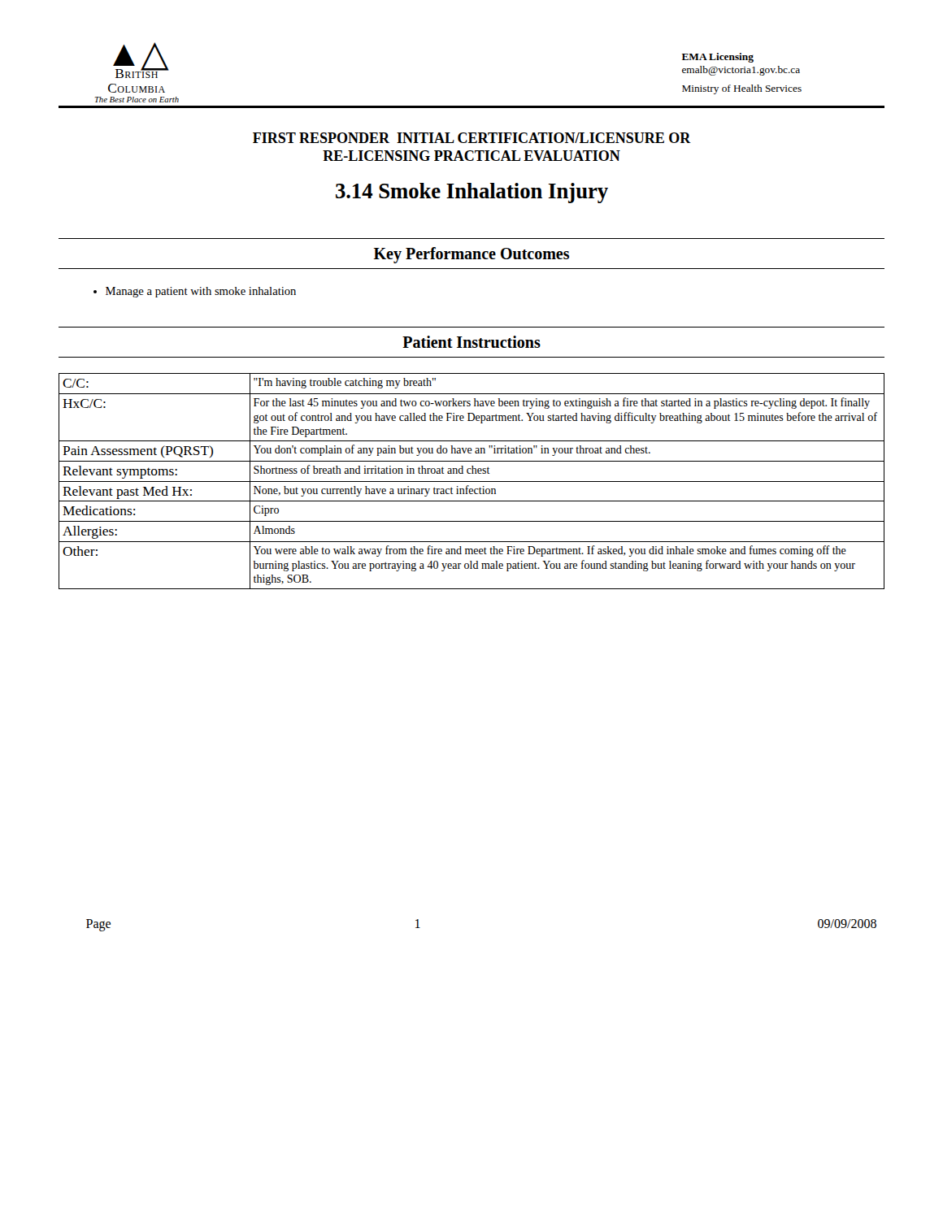▲△
British
Columbia
The Best Place on Earth
EMA Licensing
emalb@victoria1.gov.bc.ca
Ministry of Health Services
FIRST RESPONDER INITIAL CERTIFICATION/LICENSURE OR
RE-LICENSING PRACTICAL EVALUATION
3.14 Smoke Inhalation Injury
Key Performance Outcomes
Manage a patient with smoke inhalation
Patient Instructions
| C/C: | "I'm having trouble catching my breath" |
| HxC/C: | For the last 45 minutes you and two co-workers have been trying to extinguish a fire that started in a plastics re-cycling depot. It finally got out of control and you have called the Fire Department. You started having difficulty breathing about 15 minutes before the arrival of the Fire Department. |
| Pain Assessment (PQRST) | You don't complain of any pain but you do have an "irritation" in your throat and chest. |
| Relevant symptoms: | Shortness of breath and irritation in throat and chest |
| Relevant past Med Hx: | None, but you currently have a urinary tract infection |
| Medications: | Cipro |
| Allergies: | Almonds |
| Other: | You were able to walk away from the fire and meet the Fire Department. If asked, you did inhale smoke and fumes coming off the burning plastics. You are portraying a 40 year old male patient. You are found standing but leaning forward with your hands on your thighs, SOB. |
Page
1
09/09/2008